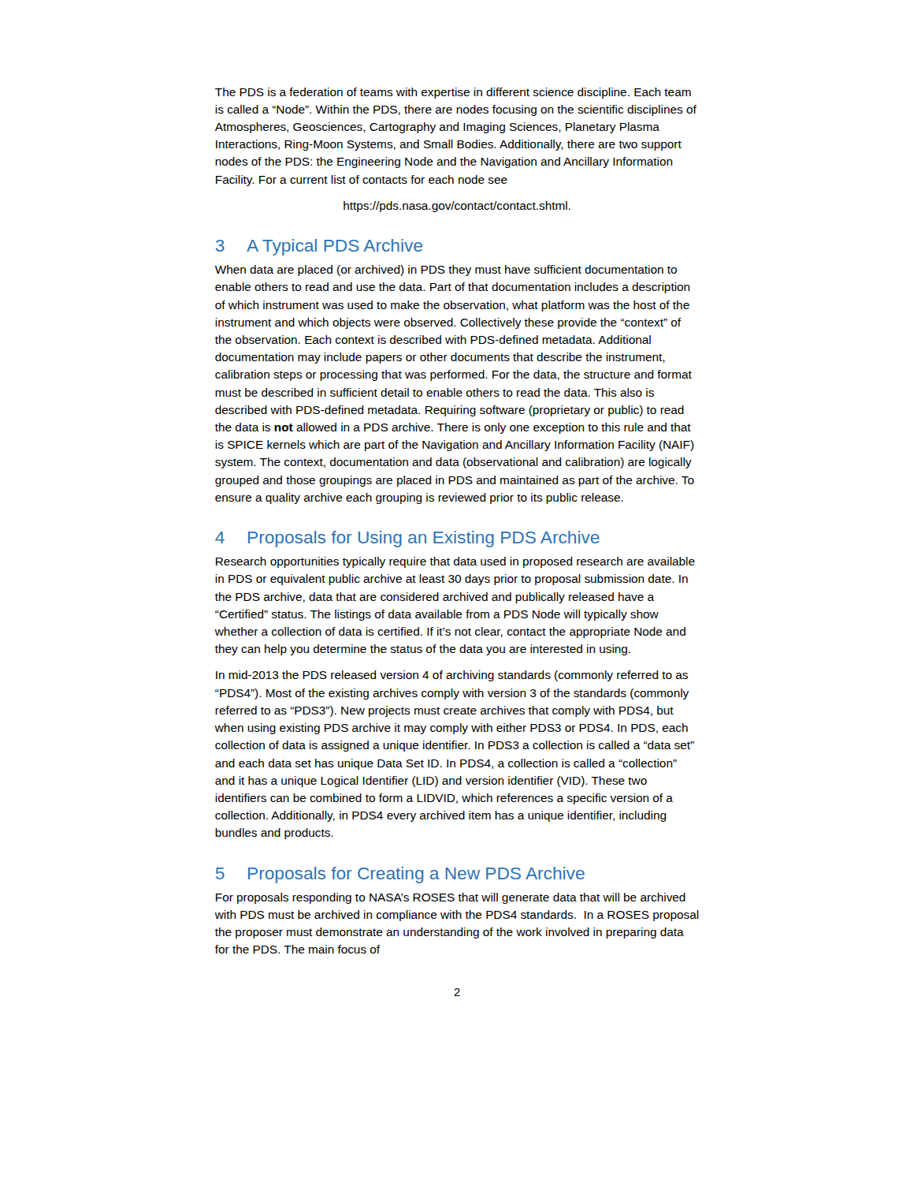The PDS is a federation of teams with expertise in different science discipline. Each team is called a “Node”. Within the PDS, there are nodes focusing on the scientific disciplines of Atmospheres, Geosciences, Cartography and Imaging Sciences, Planetary Plasma Interactions, Ring-Moon Systems, and Small Bodies. Additionally, there are two support nodes of the PDS: the Engineering Node and the Navigation and Ancillary Information Facility. For a current list of contacts for each node see
https://pds.nasa.gov/contact/contact.shtml.
3 A Typical PDS Archive
When data are placed (or archived) in PDS they must have sufficient documentation to enable others to read and use the data. Part of that documentation includes a description of which instrument was used to make the observation, what platform was the host of the instrument and which objects were observed. Collectively these provide the “context” of the observation. Each context is described with PDS-defined metadata. Additional documentation may include papers or other documents that describe the instrument, calibration steps or processing that was performed. For the data, the structure and format must be described in sufficient detail to enable others to read the data. This also is described with PDS-defined metadata. Requiring software (proprietary or public) to read the data is not allowed in a PDS archive. There is only one exception to this rule and that is SPICE kernels which are part of the Navigation and Ancillary Information Facility (NAIF) system. The context, documentation and data (observational and calibration) are logically grouped and those groupings are placed in PDS and maintained as part of the archive. To ensure a quality archive each grouping is reviewed prior to its public release.
4 Proposals for Using an Existing PDS Archive
Research opportunities typically require that data used in proposed research are available in PDS or equivalent public archive at least 30 days prior to proposal submission date. In the PDS archive, data that are considered archived and publically released have a “Certified” status. The listings of data available from a PDS Node will typically show whether a collection of data is certified. If it’s not clear, contact the appropriate Node and they can help you determine the status of the data you are interested in using.
In mid-2013 the PDS released version 4 of archiving standards (commonly referred to as “PDS4”). Most of the existing archives comply with version 3 of the standards (commonly referred to as “PDS3”). New projects must create archives that comply with PDS4, but when using existing PDS archive it may comply with either PDS3 or PDS4. In PDS, each collection of data is assigned a unique identifier. In PDS3 a collection is called a “data set” and each data set has unique Data Set ID. In PDS4, a collection is called a “collection” and it has a unique Logical Identifier (LID) and version identifier (VID). These two identifiers can be combined to form a LIDVID, which references a specific version of a collection. Additionally, in PDS4 every archived item has a unique identifier, including bundles and products.
5 Proposals for Creating a New PDS Archive
For proposals responding to NASA’s ROSES that will generate data that will be archived with PDS must be archived in compliance with the PDS4 standards. In a ROSES proposal the proposer must demonstrate an understanding of the work involved in preparing data for the PDS. The main focus of
2